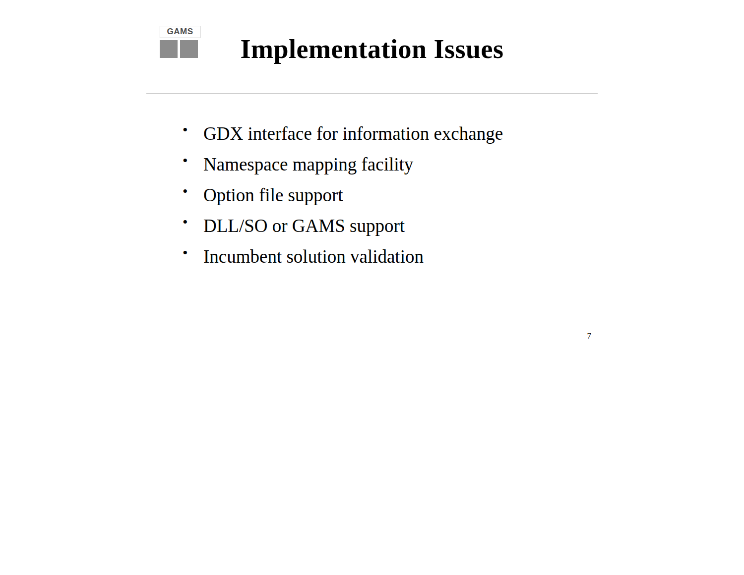GAMS
Implementation Issues
GDX interface for information exchange
Namespace mapping facility
Option file support
DLL/SO or GAMS support
Incumbent solution validation
7